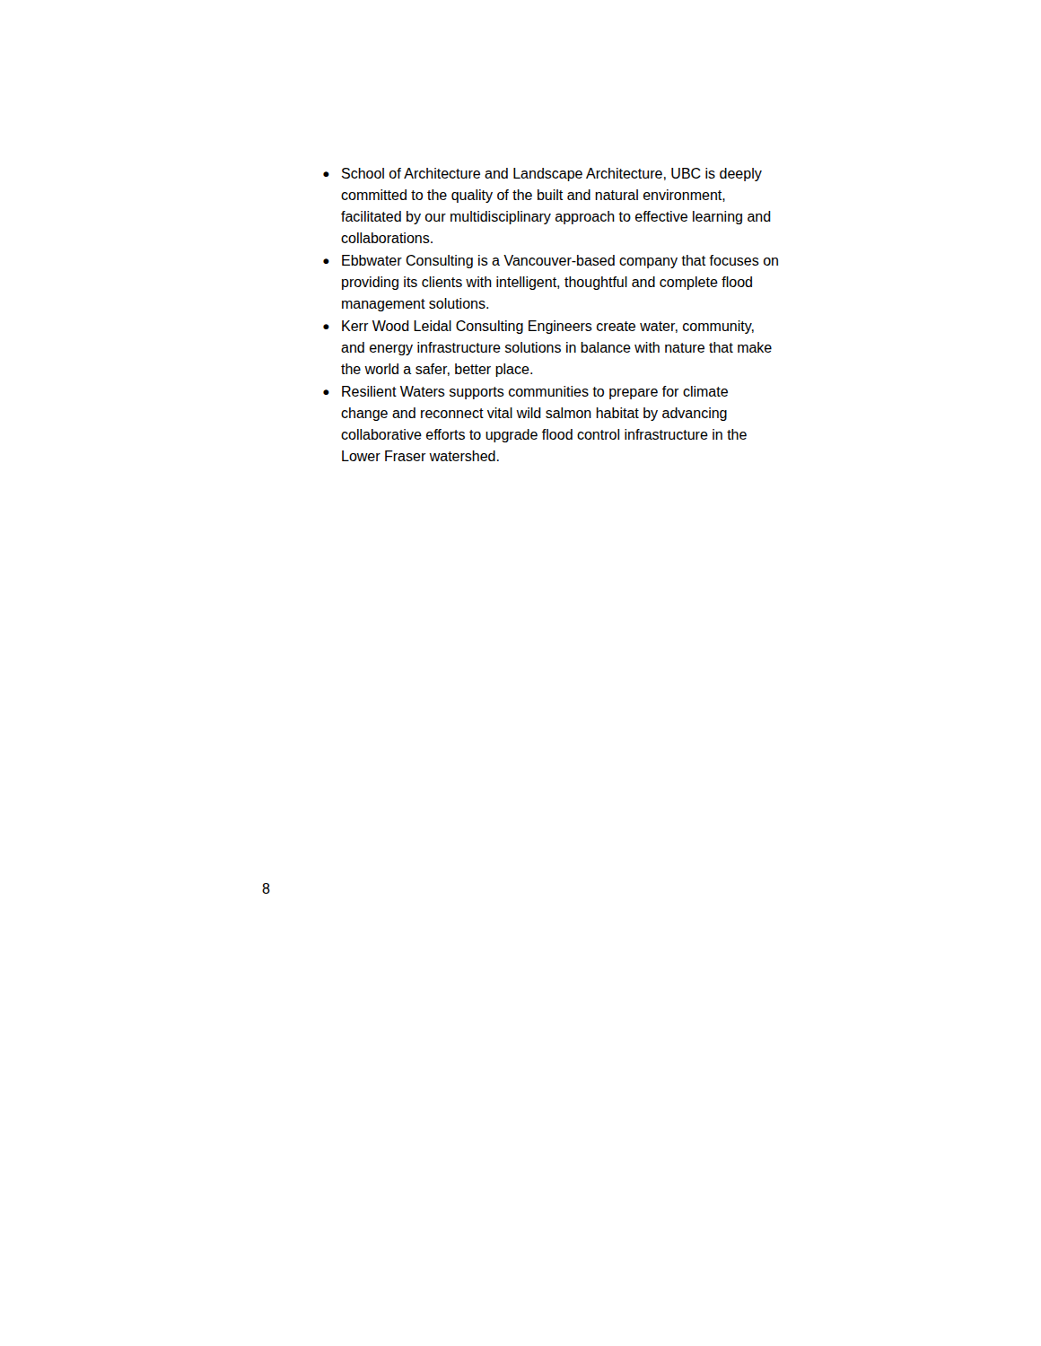School of Architecture and Landscape Architecture, UBC is deeply committed to the quality of the built and natural environment, facilitated by our multidisciplinary approach to effective learning and collaborations.
Ebbwater Consulting is a Vancouver-based company that focuses on providing its clients with intelligent, thoughtful and complete flood management solutions.
Kerr Wood Leidal Consulting Engineers create water, community, and energy infrastructure solutions in balance with nature that make the world a safer, better place.
Resilient Waters supports communities to prepare for climate change and reconnect vital wild salmon habitat by advancing collaborative efforts to upgrade flood control infrastructure in the Lower Fraser watershed.
8